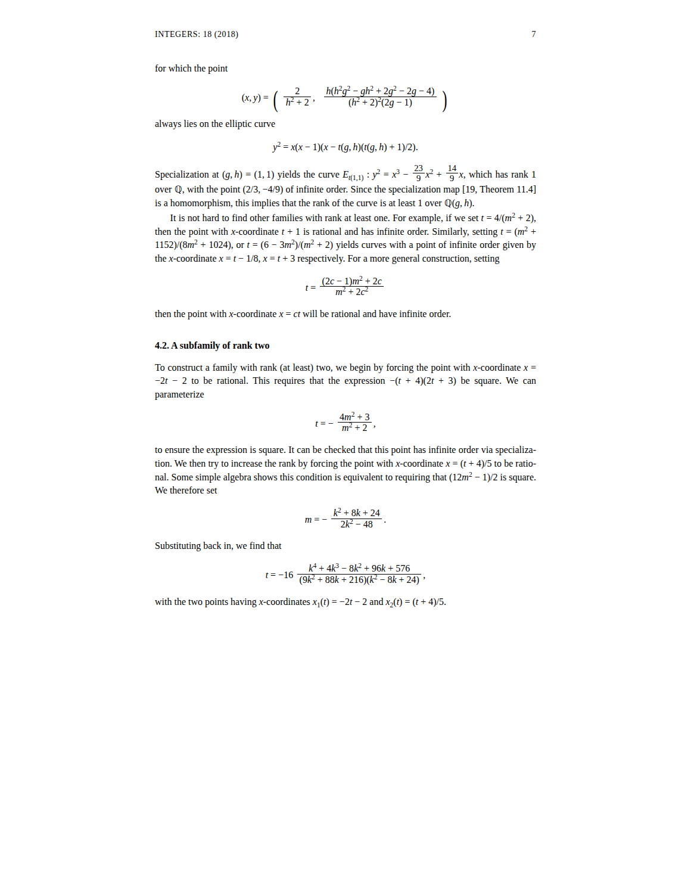INTEGERS: 18 (2018) 7
for which the point
(x, y) = ( 2 h2 + 2, h(h2g2 − gh2 + 2g2 − 2g − 4)(h2 + 2)2(2g − 1) )
always lies on the elliptic curve
y2 = x(x − 1)(x − t(g, h)(t(g, h) + 1)/2).
Specialization at (g, h) = (1, 1) yields the curve Et(1,1) : y2 = x3 − 239 x2 + 149 x, which has rank 1 over , with the point (2/3, −4/9) of infinite order. Since the specialization map [19, Theorem 11.4] is a homomorphism, this implies that the rank of the curve is at least 1 over (g, h).
It is not hard to find other families with rank at least one. For example, if we set t = 4/(m2 + 2), then the point with x-coordinate t + 1 is rational and has infinite order. Similarly, setting t = (m2 + 1152)/(8m2 + 1024), or t = (6 − 3m2)/(m2 + 2) yields curves with a point of infinite order given by the x-coordinate x = t − 1/8, x = t + 3 respectively. For a more general construction, setting
t = (2c − 1)m2 + 2c m2 + 2c2
then the point with x-coordinate x = ct will be rational and have infinite order.
4.2. A subfamily of rank two
To construct a family with rank (at least) two, we begin by forcing the point with x-coordinate x = −2t − 2 to be rational. This requires that the expression −(t + 4)(2t + 3) be square. We can parameterize
t = − 4m2 + 3 m2 + 2,
to ensure the expression is square. It can be checked that this point has infinite order via specialization. We then try to increase the rank by forcing the point with x-coordinate x = (t + 4)/5 to be rational. Some simple algebra shows this condition is equivalent to requiring that (12m2 − 1)/2 is square. We therefore set
m = − k2 + 8k + 242k2 − 48.
Substituting back in, we find that
t = −16 k4 + 4k3 − 8k2 + 96k + 576(9k2 + 88k + 216)(k2 − 8k + 24),
with the two points having x-coordinates x1(t) = −2t − 2 and x2(t) = (t + 4)/5.